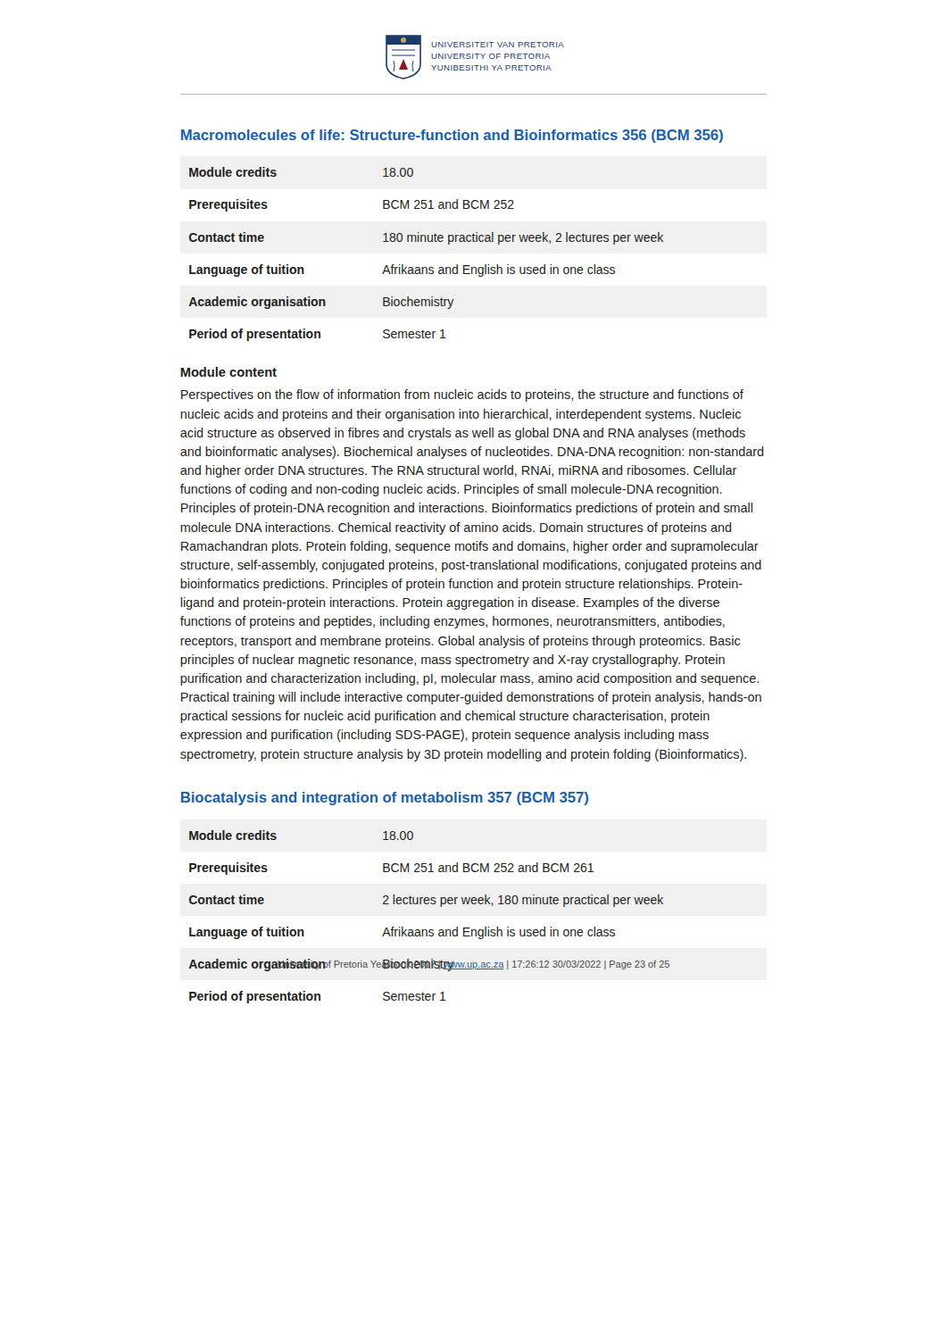UNIVERSITEIT VAN PRETORIA
UNIVERSITY OF PRETORIA
YUNIBESITHI YA PRETORIA
Macromolecules of life: Structure-function and Bioinformatics 356 (BCM 356)
| Module credits | 18.00 |
| Prerequisites | BCM 251 and BCM 252 |
| Contact time | 180 minute practical per week, 2 lectures per week |
| Language of tuition | Afrikaans and English is used in one class |
| Academic organisation | Biochemistry |
| Period of presentation | Semester 1 |
Module content
Perspectives on the flow of information from nucleic acids to proteins, the structure and functions of nucleic acids and proteins and their organisation into hierarchical, interdependent systems. Nucleic acid structure as observed in fibres and crystals as well as global DNA and RNA analyses (methods and bioinformatic analyses). Biochemical analyses of nucleotides. DNA-DNA recognition: non-standard and higher order DNA structures. The RNA structural world, RNAi, miRNA and ribosomes. Cellular functions of coding and non-coding nucleic acids. Principles of small molecule-DNA recognition. Principles of protein-DNA recognition and interactions. Bioinformatics predictions of protein and small molecule DNA interactions. Chemical reactivity of amino acids. Domain structures of proteins and Ramachandran plots. Protein folding, sequence motifs and domains, higher order and supramolecular structure, self-assembly, conjugated proteins, post-translational modifications, conjugated proteins and bioinformatics predictions. Principles of protein function and protein structure relationships. Protein-ligand and protein-protein interactions. Protein aggregation in disease. Examples of the diverse functions of proteins and peptides, including enzymes, hormones, neurotransmitters, antibodies, receptors, transport and membrane proteins. Global analysis of proteins through proteomics. Basic principles of nuclear magnetic resonance, mass spectrometry and X-ray crystallography. Protein purification and characterization including, pI, molecular mass, amino acid composition and sequence. Practical training will include interactive computer-guided demonstrations of protein analysis, hands-on practical sessions for nucleic acid purification and chemical structure characterisation, protein expression and purification (including SDS-PAGE), protein sequence analysis including mass spectrometry, protein structure analysis by 3D protein modelling and protein folding (Bioinformatics).
Biocatalysis and integration of metabolism 357 (BCM 357)
| Module credits | 18.00 |
| Prerequisites | BCM 251 and BCM 252 and BCM 261 |
| Contact time | 2 lectures per week, 180 minute practical per week |
| Language of tuition | Afrikaans and English is used in one class |
| Academic organisation | Biochemistry |
| Period of presentation | Semester 1 |
University of Pretoria Yearbook 2017 | www.up.ac.za | 17:26:12 30/03/2022 | Page 23 of 25